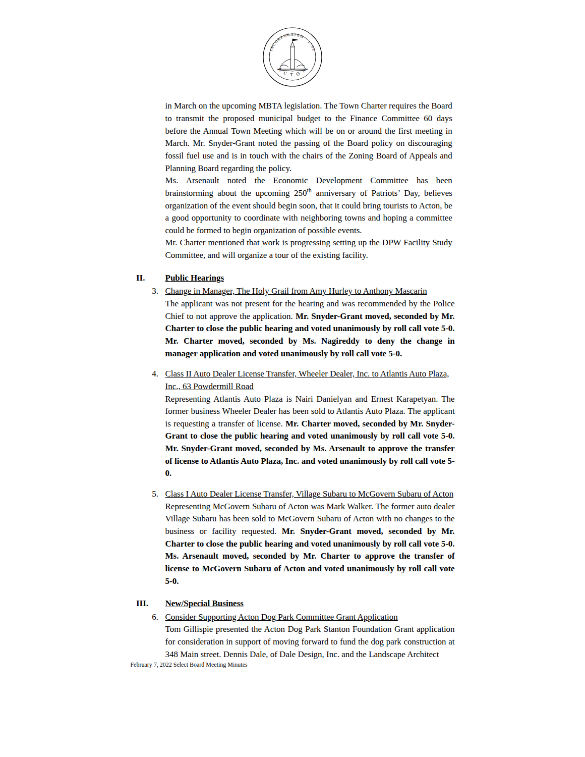INCORPORATED · 1735 A C T O N
in March on the upcoming MBTA legislation. The Town Charter requires the Board to transmit the proposed municipal budget to the Finance Committee 60 days before the Annual Town Meeting which will be on or around the first meeting in March. Mr. Snyder-Grant noted the passing of the Board policy on discouraging fossil fuel use and is in touch with the chairs of the Zoning Board of Appeals and Planning Board regarding the policy.
Ms. Arsenault noted the Economic Development Committee has been brainstorming about the upcoming 250th anniversary of Patriots’ Day, believes organization of the event should begin soon, that it could bring tourists to Acton, be a good opportunity to coordinate with neighboring towns and hoping a committee could be formed to begin organization of possible events.
Mr. Charter mentioned that work is progressing setting up the DPW Facility Study Committee, and will organize a tour of the existing facility.
II.
Public Hearings
3.
Change in Manager, The Holy Grail from Amy Hurley to Anthony Mascarin
The applicant was not present for the hearing and was recommended by the Police Chief to not approve the application. Mr. Snyder-Grant moved, seconded by Mr. Charter to close the public hearing and voted unanimously by roll call vote 5-0. Mr. Charter moved, seconded by Ms. Nagireddy to deny the change in manager application and voted unanimously by roll call vote 5-0.
4.
Class II Auto Dealer License Transfer, Wheeler Dealer, Inc. to Atlantis Auto Plaza, Inc., 63 Powdermill Road
Representing Atlantis Auto Plaza is Nairi Danielyan and Ernest Karapetyan. The former business Wheeler Dealer has been sold to Atlantis Auto Plaza. The applicant is requesting a transfer of license. Mr. Charter moved, seconded by Mr. Snyder-Grant to close the public hearing and voted unanimously by roll call vote 5-0. Mr. Snyder-Grant moved, seconded by Ms. Arsenault to approve the transfer of license to Atlantis Auto Plaza, Inc. and voted unanimously by roll call vote 5-0.
5.
Class I Auto Dealer License Transfer, Village Subaru to McGovern Subaru of Acton
Representing McGovern Subaru of Acton was Mark Walker. The former auto dealer Village Subaru has been sold to McGovern Subaru of Acton with no changes to the business or facility requested. Mr. Snyder-Grant moved, seconded by Mr. Charter to close the public hearing and voted unanimously by roll call vote 5-0. Ms. Arsenault moved, seconded by Mr. Charter to approve the transfer of license to McGovern Subaru of Acton and voted unanimously by roll call vote 5-0.
III.
New/Special Business
6.
Consider Supporting Acton Dog Park Committee Grant Application
Tom Gillispie presented the Acton Dog Park Stanton Foundation Grant application for consideration in support of moving forward to fund the dog park construction at 348 Main street. Dennis Dale, of Dale Design, Inc. and the Landscape Architect
February 7, 2022 Select Board Meeting Minutes